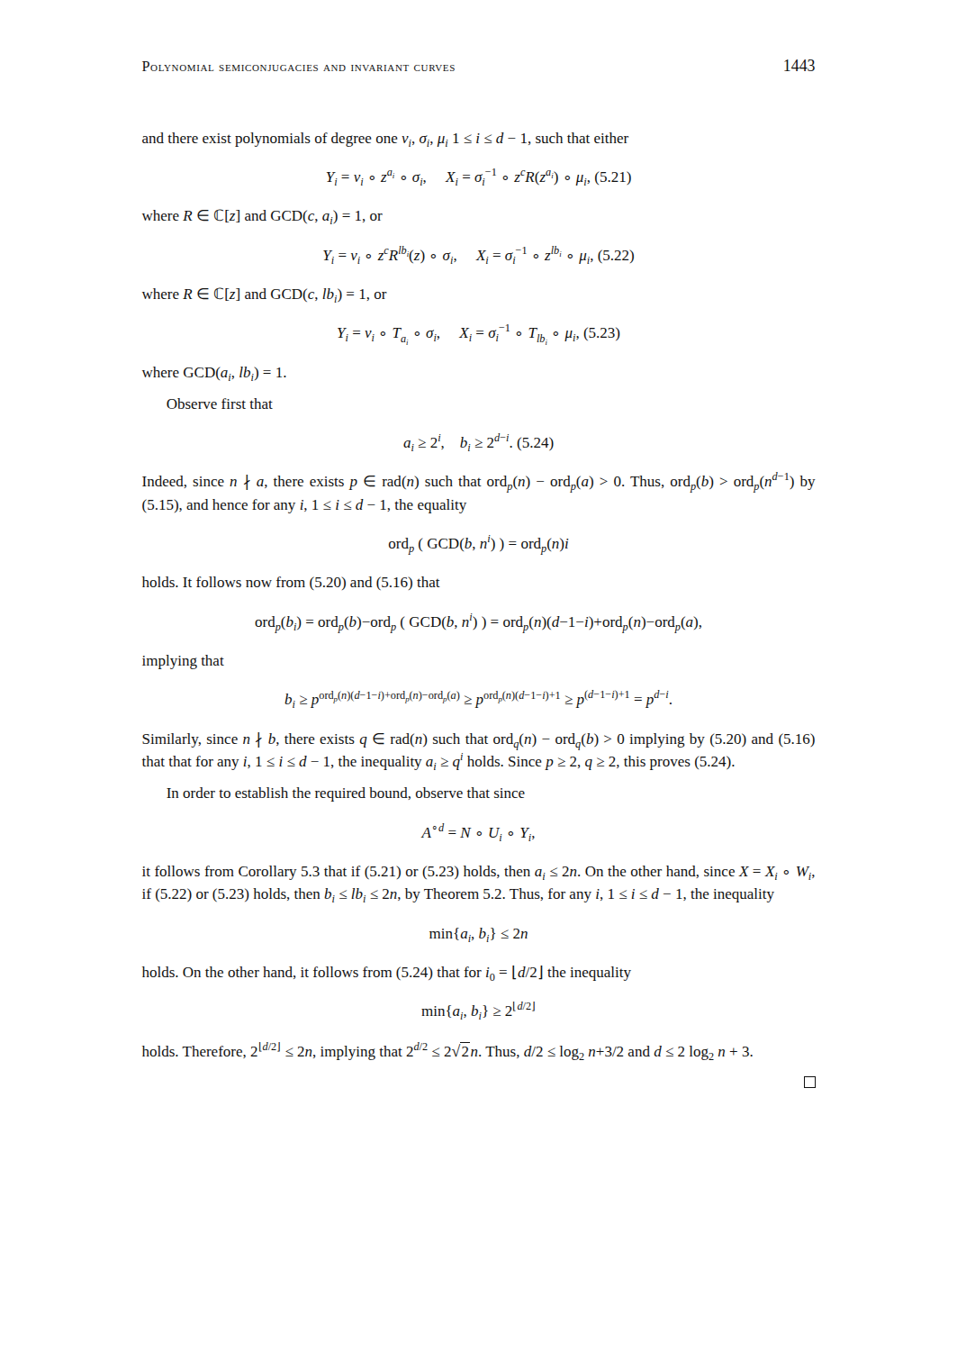Polynomial semiconjugacies and invariant curves 1443
and there exist polynomials of degree one νi, σi, μi 1 ≤ i ≤ d − 1, such that either
Yi = νi ∘ zai ∘ σi, Xi = σi−1 ∘ zcR(zai) ∘ μi, (5.21)
where R ∈ ℂ[z] and GCD(c, ai) = 1, or
Yi = νi ∘ zcRlbi(z) ∘ σi, Xi = σi−1 ∘ zlbi ∘ μi, (5.22)
where R ∈ ℂ[z] and GCD(c, lbi) = 1, or
Yi = νi ∘ Tai ∘ σi, Xi = σi−1 ∘ Tlbi ∘ μi, (5.23)
where GCD(ai, lbi) = 1.
Observe first that
ai ≥ 2i, bi ≥ 2d−i. (5.24)
Indeed, since n ∤ a, there exists p ∈ rad(n) such that ordp(n) − ordp(a) > 0. Thus, ordp(b) > ordp(nd−1) by (5.15), and hence for any i, 1 ≤ i ≤ d − 1, the equality
ordp ( GCD(b, ni) ) = ordp(n)i
holds. It follows now from (5.20) and (5.16) that
ordp(bi) = ordp(b)−ordp ( GCD(b, ni) ) = ordp(n)(d−1−i)+ordp(n)−ordp(a),
implying that
bi ≥ pordp(n)(d−1−i)+ordp(n)−ordp(a) ≥ pordp(n)(d−1−i)+1 ≥ p(d−1−i)+1 = pd−i.
Similarly, since n ∤ b, there exists q ∈ rad(n) such that ordq(n) − ordq(b) > 0 implying by (5.20) and (5.16) that that for any i, 1 ≤ i ≤ d − 1, the inequality ai ≥ qi holds. Since p ≥ 2, q ≥ 2, this proves (5.24).
In order to establish the required bound, observe that since
A∘d = N ∘ Ui ∘ Yi,
it follows from Corollary 5.3 that if (5.21) or (5.23) holds, then ai ≤ 2n. On the other hand, since X = Xi ∘ Wi, if (5.22) or (5.23) holds, then bi ≤ lbi ≤ 2n, by Theorem 5.2. Thus, for any i, 1 ≤ i ≤ d − 1, the inequality
min{ai, bi} ≤ 2n
holds. On the other hand, it follows from (5.24) that for i0 = ⌊d/2⌋ the inequality
min{ai, bi} ≥ 2⌊d/2⌋
holds. Therefore, 2⌊d/2⌋ ≤ 2n, implying that 2d/2 ≤ 2√2 n. Thus, d/2 ≤ log2 n+3/2 and d ≤ 2 log2 n + 3.